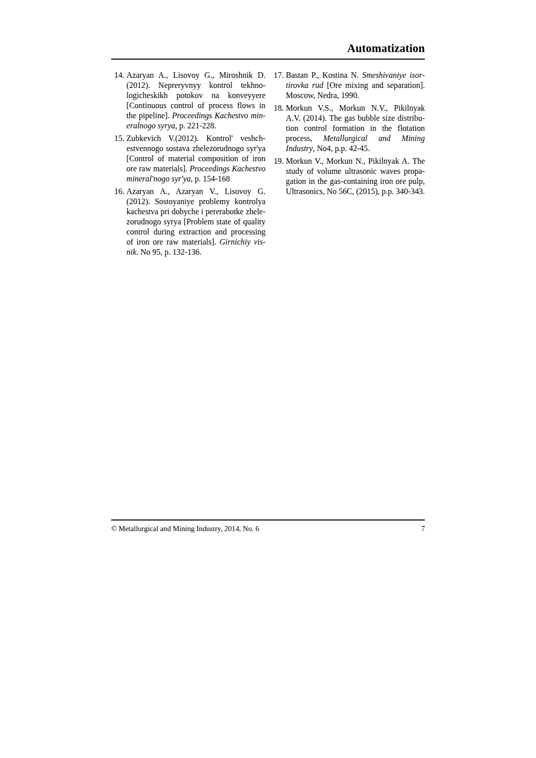Automatization
Azaryan A., Lisovoy G., Miroshnik D. (2012). Nepreryvnyy kontrol tekhnologicheskikh potokov na konveyyere [Continuous control of process flows in the pipeline]. Proceedings Kachestvo mineralnogo syrya, p. 221-228.
Zubkevich V.(2012). Kontrol' veshchestvennogo sostava zhelezorudnogo syr'ya [Control of material composition of iron ore raw materials]. Proceedings Kachestvo mineral'nogo syr'ya, p. 154-168
Azaryan A., Azaryan V., Lisovoy G. (2012). Sostoyaniye problemy kontrolya kachestva pri dobyche i pererabotke zhelezorudnogo syrya [Problem state of quality control during extraction and processing of iron ore raw materials]. Girnichiy visnik. No 95, p. 132-136.
Bastan P., Kostina N. Smeshivaniye isortirovka rud [Ore mixing and separation]. Moscow, Nedra, 1990.
Morkun V.S., Morkun N.V., Pikilnyak A.V. (2014). The gas bubble size distribution control formation in the flotation process, Metallurgical and Mining Industry, No4, p.p. 42-45.
Morkun V., Morkun N., Pikilnyak A. The study of volume ultrasonic waves propagation in the gas-containing iron ore pulp, Ultrasonics, No 56C, (2015), p.p. 340-343.
© Metallurgical and Mining Industry, 2014, No. 6 7